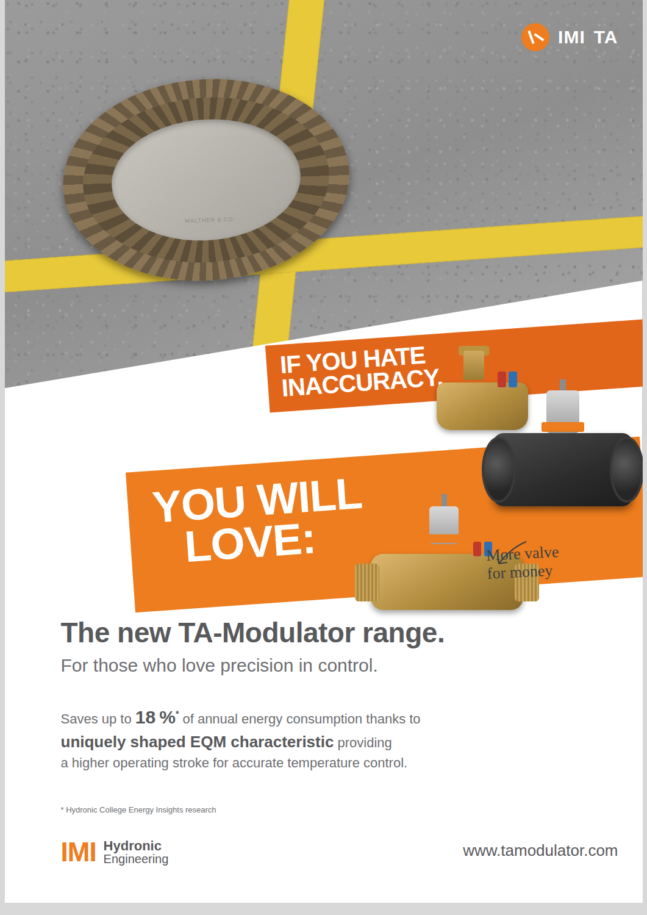WALTHER & CO
IMITA
IF YOU HATE INACCURACY,
YOU WILL LOVE:
More valve
for money
The new TA-Modulator range.
For those who love precision in control.
Saves up to 18 %* of annual energy consumption thanks to
uniquely shaped EQM characteristic providing
a higher operating stroke for accurate temperature control.
* Hydronic College Energy Insights research
IMI
Hydronic Engineering
www.tamodulator.com